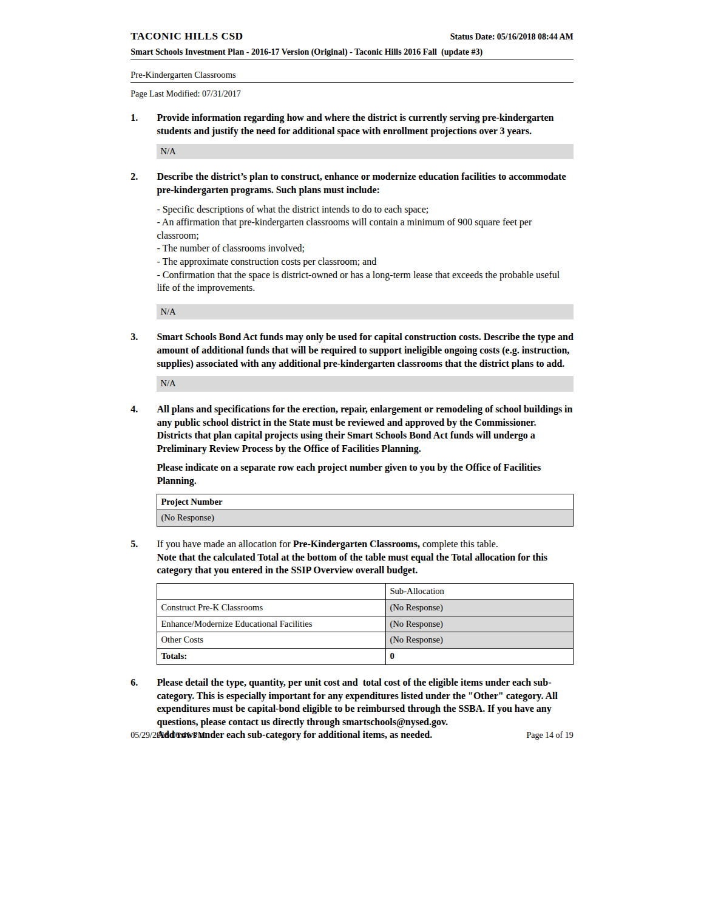TACONIC HILLS CSD Status Date: 05/16/2018 08:44 AM
Smart Schools Investment Plan - 2016-17 Version (Original) - Taconic Hills 2016 Fall (update #3)
Pre-Kindergarten Classrooms
Page Last Modified: 07/31/2017
Provide information regarding how and where the district is currently serving pre-kindergarten students and justify the need for additional space with enrollment projections over 3 years.
N/A
Describe the district’s plan to construct, enhance or modernize education facilities to accommodate pre-kindergarten programs. Such plans must include:
- Specific descriptions of what the district intends to do to each space;
- An affirmation that pre-kindergarten classrooms will contain a minimum of 900 square feet per classroom;
- The number of classrooms involved;
- The approximate construction costs per classroom; and
- Confirmation that the space is district-owned or has a long-term lease that exceeds the probable useful life of the improvements.
N/A
Smart Schools Bond Act funds may only be used for capital construction costs. Describe the type and amount of additional funds that will be required to support ineligible ongoing costs (e.g. instruction, supplies) associated with any additional pre-kindergarten classrooms that the district plans to add.
N/A
All plans and specifications for the erection, repair, enlargement or remodeling of school buildings in any public school district in the State must be reviewed and approved by the Commissioner. Districts that plan capital projects using their Smart Schools Bond Act funds will undergo a Preliminary Review Process by the Office of Facilities Planning.
Please indicate on a separate row each project number given to you by the Office of Facilities Planning.
| Project Number |
| --- |
| (No Response) |
If you have made an allocation for Pre-Kindergarten Classrooms, complete this table.
Note that the calculated Total at the bottom of the table must equal the Total allocation for this category that you entered in the SSIP Overview overall budget.
| | Sub-Allocation |
| --- | --- |
| Construct Pre-K Classrooms | (No Response) |
| Enhance/Modernize Educational Facilities | (No Response) |
| Other Costs | (No Response) |
| Totals: | 0 |
Please detail the type, quantity, per unit cost and total cost of the eligible items under each sub-category. This is especially important for any expenditures listed under the "Other" category. All expenditures must be capital-bond eligible to be reimbursed through the SSBA. If you have any questions, please contact us directly through smartschools@nysed.gov.
Add rows under each sub-category for additional items, as needed.
05/29/2018 06:41 PM Page 14 of 19